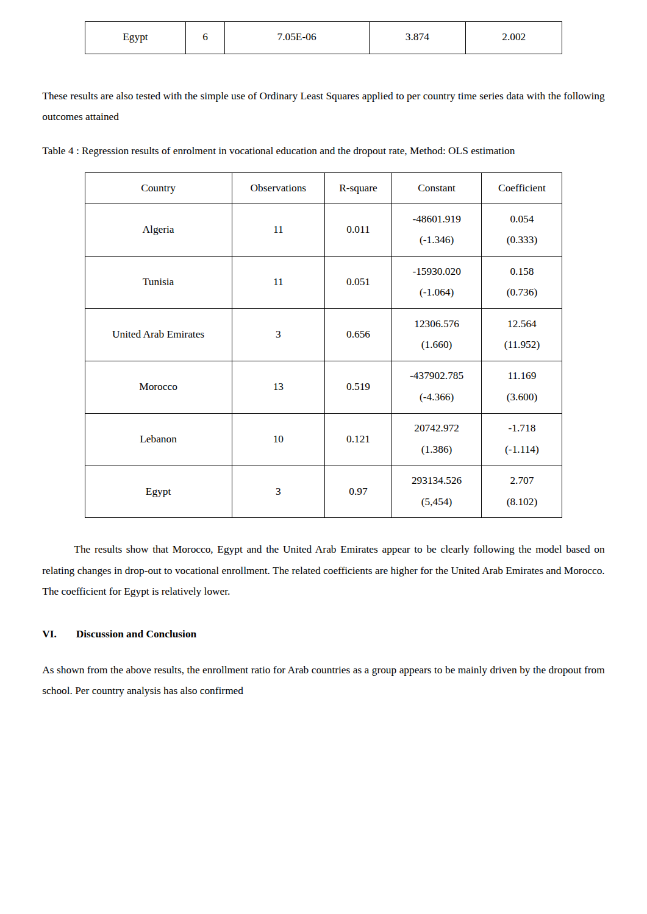| Egypt | 6 | 7.05E-06 | 3.874 | 2.002 |
These results are also tested with the simple use of Ordinary Least Squares applied to per country time series data with the following outcomes attained
Table 4 : Regression results of enrolment in vocational education and the dropout rate, Method: OLS estimation
| Country | Observations | R-square | Constant | Coefficient |
| --- | --- | --- | --- | --- |
| Algeria | 11 | 0.011 | -48601.919 (-1.346) | 0.054 (0.333) |
| Tunisia | 11 | 0.051 | -15930.020 (-1.064) | 0.158 (0.736) |
| United Arab Emirates | 3 | 0.656 | 12306.576 (1.660) | 12.564 (11.952) |
| Morocco | 13 | 0.519 | -437902.785 (-4.366) | 11.169 (3.600) |
| Lebanon | 10 | 0.121 | 20742.972 (1.386) | -1.718 (-1.114) |
| Egypt | 3 | 0.97 | 293134.526 (5,454) | 2.707 (8.102) |
The results show that Morocco, Egypt and the United Arab Emirates appear to be clearly following the model based on relating changes in drop-out to vocational enrollment. The related coefficients are higher for the United Arab Emirates and Morocco. The coefficient for Egypt is relatively lower.
VI. Discussion and Conclusion
As shown from the above results, the enrollment ratio for Arab countries as a group appears to be mainly driven by the dropout from school. Per country analysis has also confirmed